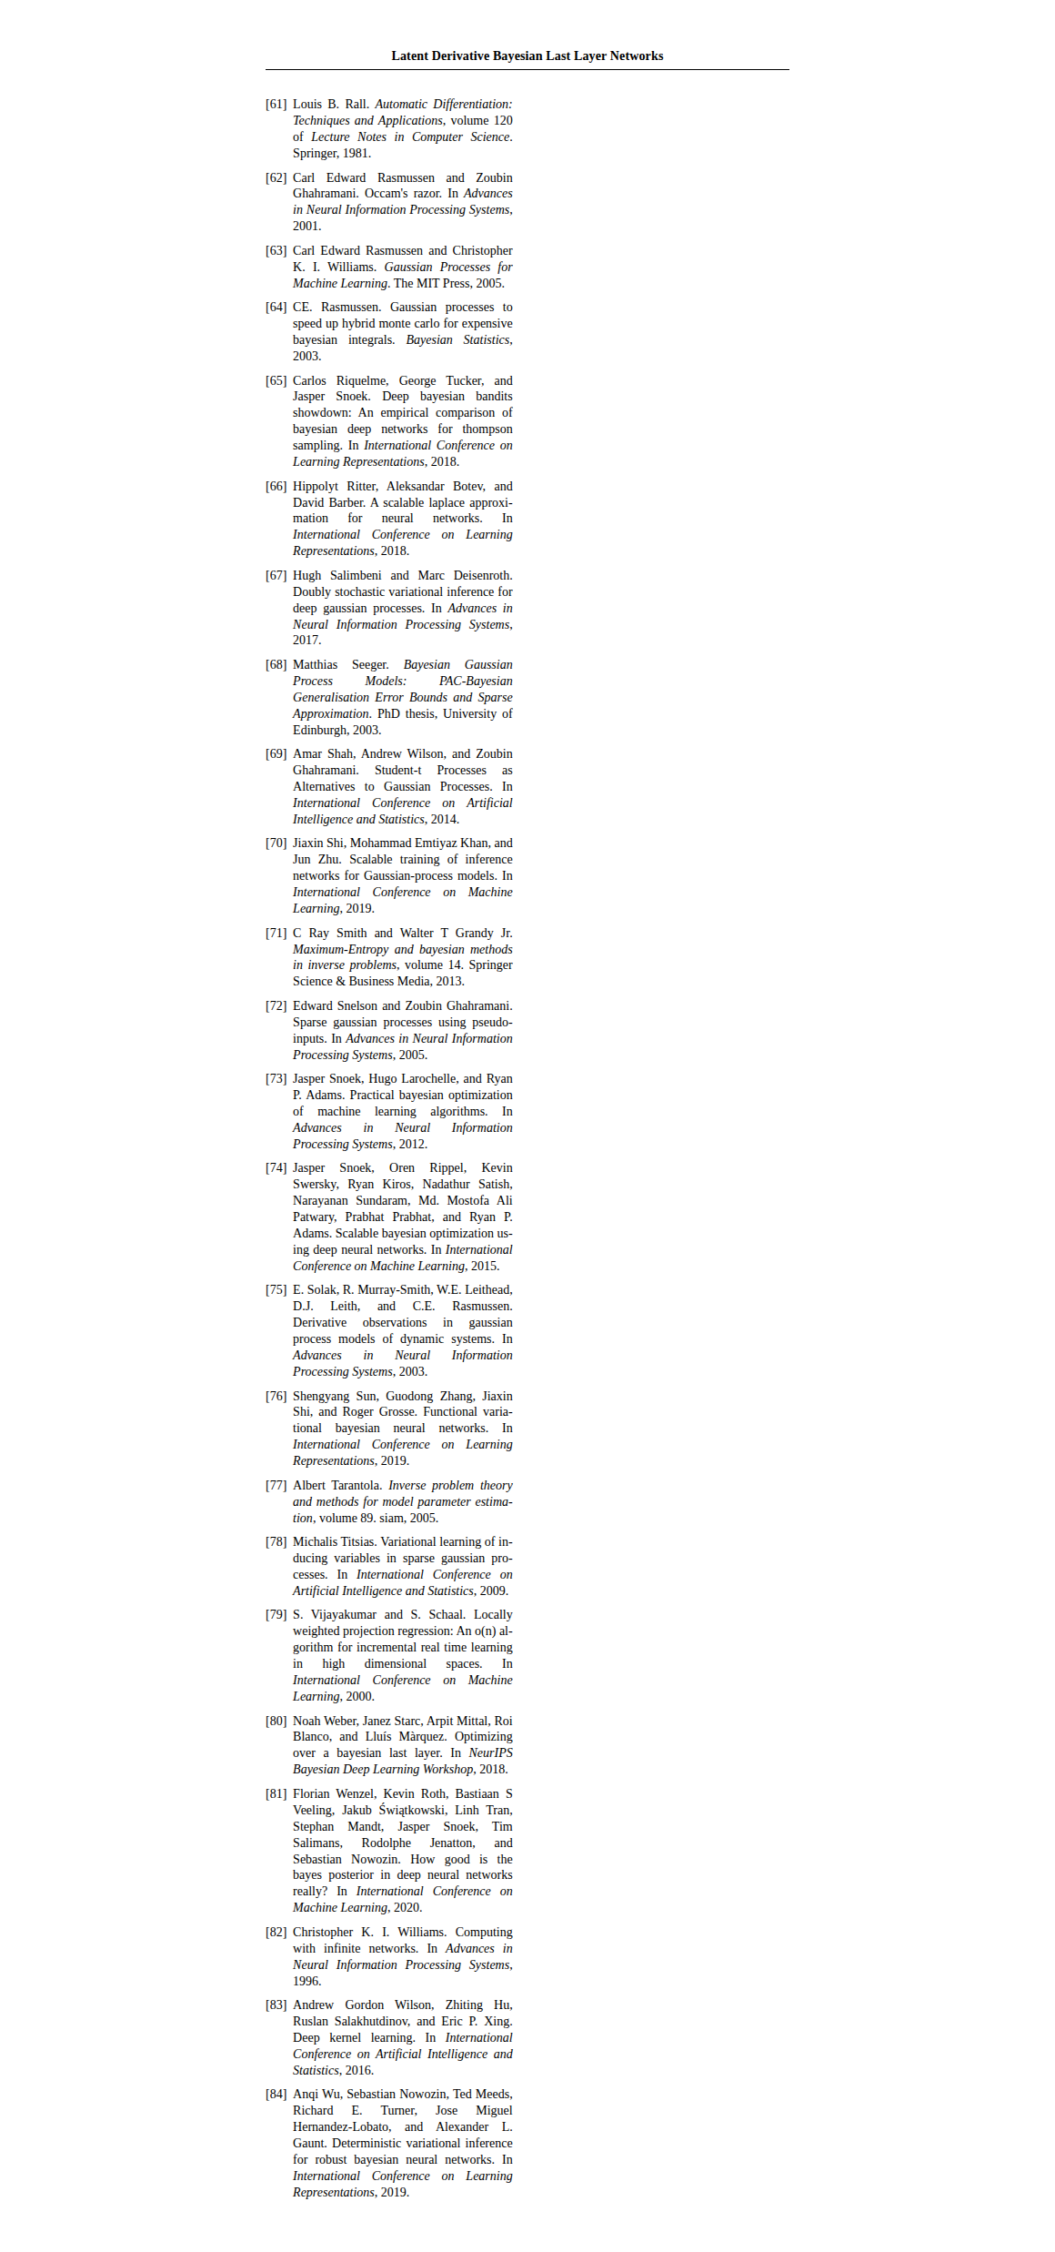Latent Derivative Bayesian Last Layer Networks
[61] Louis B. Rall. Automatic Differentiation: Techniques and Applications, volume 120 of Lecture Notes in Computer Science. Springer, 1981.
[62] Carl Edward Rasmussen and Zoubin Ghahramani. Occam's razor. In Advances in Neural Information Processing Systems, 2001.
[63] Carl Edward Rasmussen and Christopher K. I. Williams. Gaussian Processes for Machine Learning. The MIT Press, 2005.
[64] CE. Rasmussen. Gaussian processes to speed up hybrid monte carlo for expensive bayesian integrals. Bayesian Statistics, 2003.
[65] Carlos Riquelme, George Tucker, and Jasper Snoek. Deep bayesian bandits showdown: An empirical comparison of bayesian deep networks for thompson sampling. In International Conference on Learning Representations, 2018.
[66] Hippolyt Ritter, Aleksandar Botev, and David Barber. A scalable laplace approximation for neural networks. In International Conference on Learning Representations, 2018.
[67] Hugh Salimbeni and Marc Deisenroth. Doubly stochastic variational inference for deep gaussian processes. In Advances in Neural Information Processing Systems, 2017.
[68] Matthias Seeger. Bayesian Gaussian Process Models: PAC-Bayesian Generalisation Error Bounds and Sparse Approximation. PhD thesis, University of Edinburgh, 2003.
[69] Amar Shah, Andrew Wilson, and Zoubin Ghahramani. Student-t Processes as Alternatives to Gaussian Processes. In International Conference on Artificial Intelligence and Statistics, 2014.
[70] Jiaxin Shi, Mohammad Emtiyaz Khan, and Jun Zhu. Scalable training of inference networks for Gaussian-process models. In International Conference on Machine Learning, 2019.
[71] C Ray Smith and Walter T Grandy Jr. Maximum-Entropy and bayesian methods in inverse problems, volume 14. Springer Science & Business Media, 2013.
[72] Edward Snelson and Zoubin Ghahramani. Sparse gaussian processes using pseudo-inputs. In Advances in Neural Information Processing Systems, 2005.
[73] Jasper Snoek, Hugo Larochelle, and Ryan P. Adams. Practical bayesian optimization of machine learning algorithms. In Advances in Neural Information Processing Systems, 2012.
[74] Jasper Snoek, Oren Rippel, Kevin Swersky, Ryan Kiros, Nadathur Satish, Narayanan Sundaram, Md. Mostofa Ali Patwary, Prabhat Prabhat, and Ryan P. Adams. Scalable bayesian optimization using deep neural networks. In International Conference on Machine Learning, 2015.
[75] E. Solak, R. Murray-Smith, W.E. Leithead, D.J. Leith, and C.E. Rasmussen. Derivative observations in gaussian process models of dynamic systems. In Advances in Neural Information Processing Systems, 2003.
[76] Shengyang Sun, Guodong Zhang, Jiaxin Shi, and Roger Grosse. Functional variational bayesian neural networks. In International Conference on Learning Representations, 2019.
[77] Albert Tarantola. Inverse problem theory and methods for model parameter estimation, volume 89. siam, 2005.
[78] Michalis Titsias. Variational learning of inducing variables in sparse gaussian processes. In International Conference on Artificial Intelligence and Statistics, 2009.
[79] S. Vijayakumar and S. Schaal. Locally weighted projection regression: An o(n) algorithm for incremental real time learning in high dimensional spaces. In International Conference on Machine Learning, 2000.
[80] Noah Weber, Janez Starc, Arpit Mittal, Roi Blanco, and Lluís Màrquez. Optimizing over a bayesian last layer. In NeurIPS Bayesian Deep Learning Workshop, 2018.
[81] Florian Wenzel, Kevin Roth, Bastiaan S Veeling, Jakub Świątkowski, Linh Tran, Stephan Mandt, Jasper Snoek, Tim Salimans, Rodolphe Jenatton, and Sebastian Nowozin. How good is the bayes posterior in deep neural networks really? In International Conference on Machine Learning, 2020.
[82] Christopher K. I. Williams. Computing with infinite networks. In Advances in Neural Information Processing Systems, 1996.
[83] Andrew Gordon Wilson, Zhiting Hu, Ruslan Salakhutdinov, and Eric P. Xing. Deep kernel learning. In International Conference on Artificial Intelligence and Statistics, 2016.
[84] Anqi Wu, Sebastian Nowozin, Ted Meeds, Richard E. Turner, Jose Miguel Hernandez-Lobato, and Alexander L. Gaunt. Deterministic variational inference for robust bayesian neural networks. In International Conference on Learning Representations, 2019.